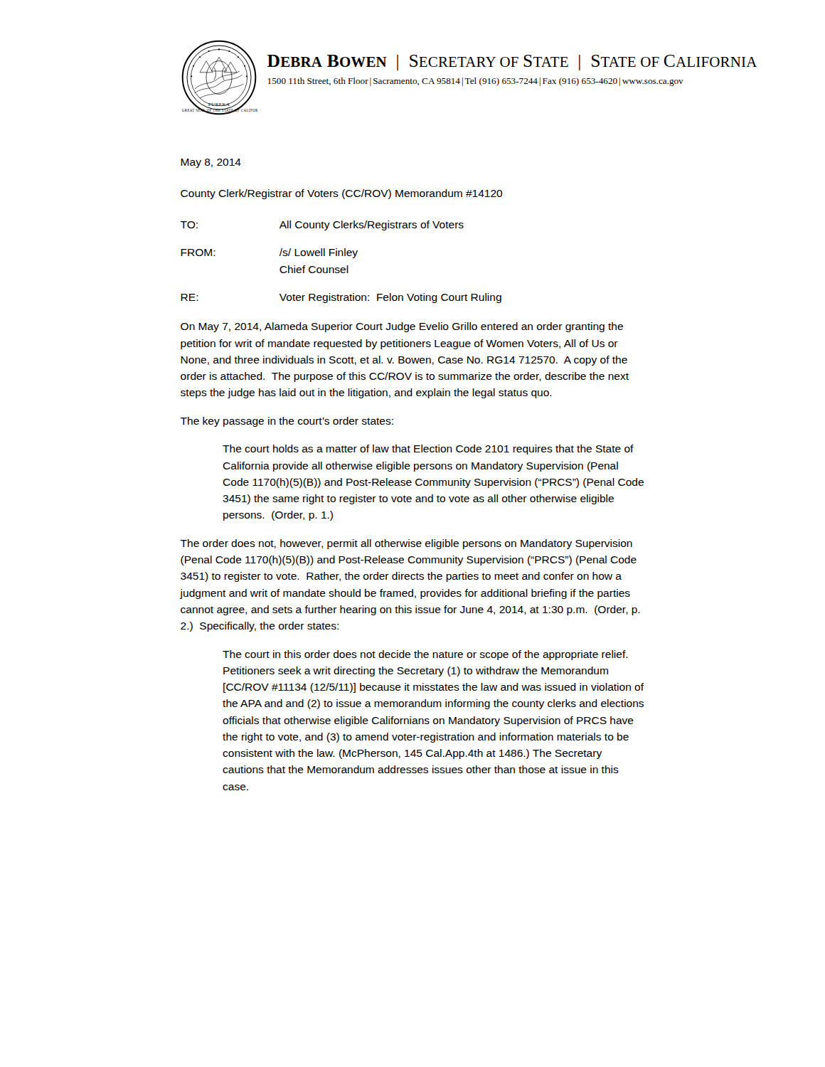EUREKA THE GREAT SEAL OF THE STATE OF CALIFORNIA
DEBRA BOWEN | SECRETARY OF STATE | STATE OF CALIFORNIA
1500 11th Street, 6th Floor|Sacramento, CA 95814|Tel (916) 653-7244|Fax (916) 653-4620|www.sos.ca.gov
May 8, 2014
County Clerk/Registrar of Voters (CC/ROV) Memorandum #14120
| TO: | All County Clerks/Registrars of Voters |
| FROM: | /s/ Lowell Finley Chief Counsel |
| RE: | Voter Registration: Felon Voting Court Ruling |
On May 7, 2014, Alameda Superior Court Judge Evelio Grillo entered an order granting the petition for writ of mandate requested by petitioners League of Women Voters, All of Us or None, and three individuals in Scott, et al. v. Bowen, Case No. RG14 712570. A copy of the order is attached. The purpose of this CC/ROV is to summarize the order, describe the next steps the judge has laid out in the litigation, and explain the legal status quo.
The key passage in the court’s order states:
The court holds as a matter of law that Election Code 2101 requires that the State of California provide all otherwise eligible persons on Mandatory Supervision (Penal Code 1170(h)(5)(B)) and Post-Release Community Supervision (“PRCS”) (Penal Code 3451) the same right to register to vote and to vote as all other otherwise eligible persons. (Order, p. 1.)
The order does not, however, permit all otherwise eligible persons on Mandatory Supervision (Penal Code 1170(h)(5)(B)) and Post-Release Community Supervision (“PRCS”) (Penal Code 3451) to register to vote. Rather, the order directs the parties to meet and confer on how a judgment and writ of mandate should be framed, provides for additional briefing if the parties cannot agree, and sets a further hearing on this issue for June 4, 2014, at 1:30 p.m. (Order, p. 2.) Specifically, the order states:
The court in this order does not decide the nature or scope of the appropriate relief. Petitioners seek a writ directing the Secretary (1) to withdraw the Memorandum [CC/ROV #11134 (12/5/11)] because it misstates the law and was issued in violation of the APA and and (2) to issue a memorandum informing the county clerks and elections officials that otherwise eligible Californians on Mandatory Supervision of PRCS have the right to vote, and (3) to amend voter-registration and information materials to be consistent with the law. (McPherson, 145 Cal.App.4th at 1486.) The Secretary cautions that the Memorandum addresses issues other than those at issue in this case.